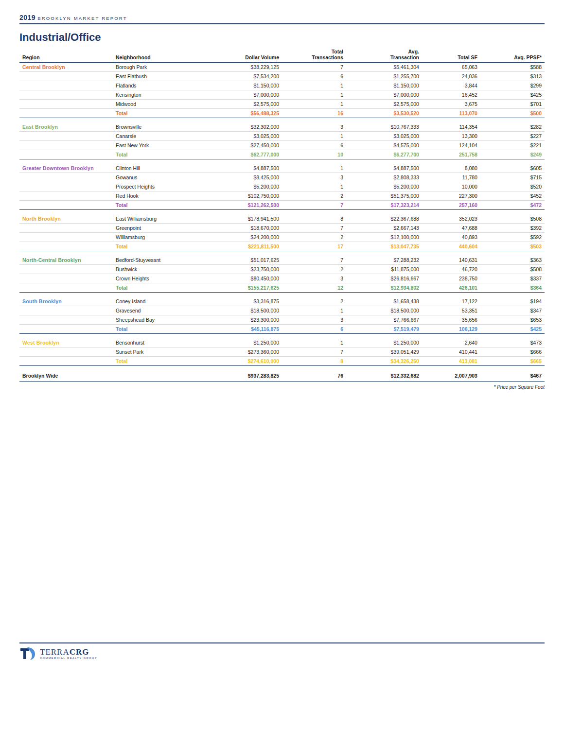2019 BROOKLYN MARKET REPORT
Industrial/Office
| Region | Neighborhood | Dollar Volume | Total Transactions | Avg. Transaction | Total SF | Avg. PPSF* |
| --- | --- | --- | --- | --- | --- | --- |
| Central Brooklyn | Borough Park | $38,229,125 | 7 | $5,461,304 | 65,063 | $588 |
| | East Flatbush | $7,534,200 | 6 | $1,255,700 | 24,036 | $313 |
| | Flatlands | $1,150,000 | 1 | $1,150,000 | 3,844 | $299 |
| | Kensington | $7,000,000 | 1 | $7,000,000 | 16,452 | $425 |
| | Midwood | $2,575,000 | 1 | $2,575,000 | 3,675 | $701 |
| | Total | $56,488,325 | 16 | $3,530,520 | 113,070 | $500 |
| East Brooklyn | Brownsville | $32,302,000 | 3 | $10,767,333 | 114,354 | $282 |
| | Canarsie | $3,025,000 | 1 | $3,025,000 | 13,300 | $227 |
| | East New York | $27,450,000 | 6 | $4,575,000 | 124,104 | $221 |
| | Total | $62,777,000 | 10 | $6,277,700 | 251,758 | $249 |
| Greater Downtown Brooklyn | Clinton Hill | $4,887,500 | 1 | $4,887,500 | 8,080 | $605 |
| | Gowanus | $8,425,000 | 3 | $2,808,333 | 11,780 | $715 |
| | Prospect Heights | $5,200,000 | 1 | $5,200,000 | 10,000 | $520 |
| | Red Hook | $102,750,000 | 2 | $51,375,000 | 227,300 | $452 |
| | Total | $121,262,500 | 7 | $17,323,214 | 257,160 | $472 |
| North Brooklyn | East Williamsburg | $178,941,500 | 8 | $22,367,688 | 352,023 | $508 |
| | Greenpoint | $18,670,000 | 7 | $2,667,143 | 47,688 | $392 |
| | Williamsburg | $24,200,000 | 2 | $12,100,000 | 40,893 | $592 |
| | Total | $221,811,500 | 17 | $13,047,735 | 440,604 | $503 |
| North-Central Brooklyn | Bedford-Stuyvesant | $51,017,625 | 7 | $7,288,232 | 140,631 | $363 |
| | Bushwick | $23,750,000 | 2 | $11,875,000 | 46,720 | $508 |
| | Crown Heights | $80,450,000 | 3 | $26,816,667 | 238,750 | $337 |
| | Total | $155,217,625 | 12 | $12,934,802 | 426,101 | $364 |
| South Brooklyn | Coney Island | $3,316,875 | 2 | $1,658,438 | 17,122 | $194 |
| | Gravesend | $18,500,000 | 1 | $18,500,000 | 53,351 | $347 |
| | Sheepshead Bay | $23,300,000 | 3 | $7,766,667 | 35,656 | $653 |
| | Total | $45,116,875 | 6 | $7,519,479 | 106,129 | $425 |
| West Brooklyn | Bensonhurst | $1,250,000 | 1 | $1,250,000 | 2,640 | $473 |
| | Sunset Park | $273,360,000 | 7 | $39,051,429 | 410,441 | $666 |
| | Total | $274,610,000 | 8 | $34,326,250 | 413,081 | $665 |
| Brooklyn Wide | | $937,283,825 | 76 | $12,332,682 | 2,007,903 | $467 |
* Price per Square Foot
TERRA CRG
COMMERCIAL REALTY GROUP